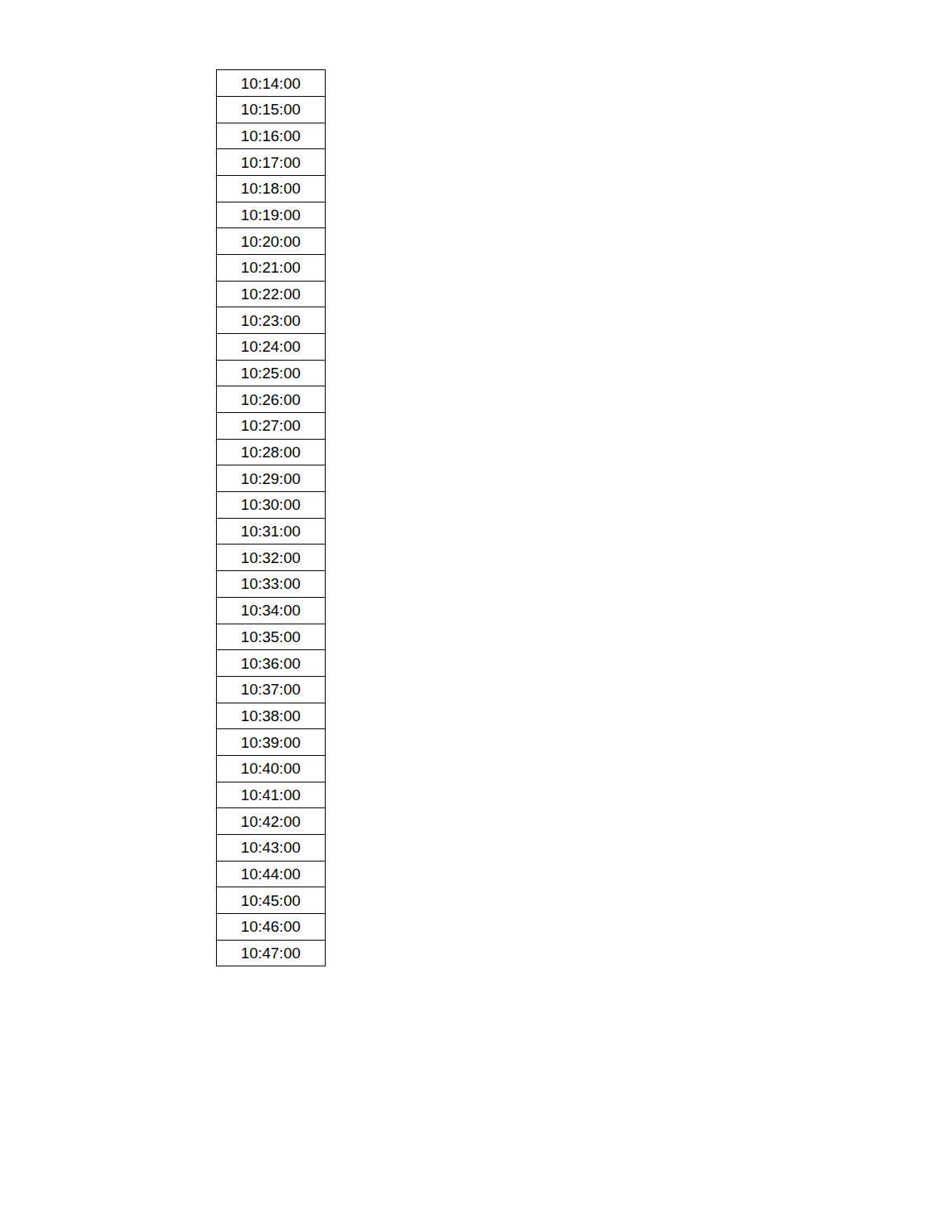| 10:14:00 |
| 10:15:00 |
| 10:16:00 |
| 10:17:00 |
| 10:18:00 |
| 10:19:00 |
| 10:20:00 |
| 10:21:00 |
| 10:22:00 |
| 10:23:00 |
| 10:24:00 |
| 10:25:00 |
| 10:26:00 |
| 10:27:00 |
| 10:28:00 |
| 10:29:00 |
| 10:30:00 |
| 10:31:00 |
| 10:32:00 |
| 10:33:00 |
| 10:34:00 |
| 10:35:00 |
| 10:36:00 |
| 10:37:00 |
| 10:38:00 |
| 10:39:00 |
| 10:40:00 |
| 10:41:00 |
| 10:42:00 |
| 10:43:00 |
| 10:44:00 |
| 10:45:00 |
| 10:46:00 |
| 10:47:00 |